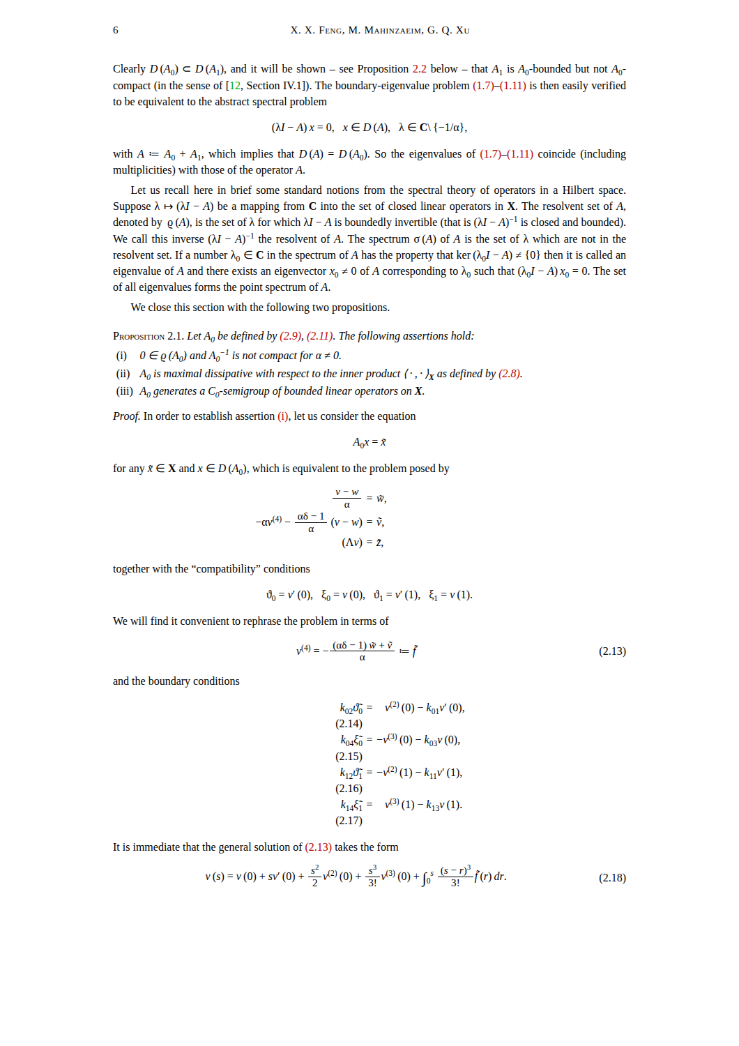6 X. X. Feng, M. Mahinzaeim, G. Q. Xu
Clearly D (A0) ⊂ D (A1), and it will be shown – see Proposition 2.2 below – that A1 is A0-bounded but not A0-compact (in the sense of [12, Section IV.1]). The boundary-eigenvalue problem (1.7)–(1.11) is then easily verified to be equivalent to the abstract spectral problem
(λI − A) x = 0, x ∈ D (A), λ ∈ C\ {−1/α},
with A ≔ A0 + A1, which implies that D (A) = D (A0). So the eigenvalues of (1.7)–(1.11) coincide (including multiplicities) with those of the operator A.
Let us recall here in brief some standard notions from the spectral theory of operators in a Hilbert space. Suppose λ ↦ (λI − A) be a mapping from C into the set of closed linear operators in X. The resolvent set of A, denoted by  ϱ (A), is the set of λ for which λI − A is boundedly invertible (that is (λI − A)−1 is closed and bounded). We call this inverse (λI − A)−1 the resolvent of A. The spectrum σ (A) of A is the set of λ which are not in the resolvent set. If a number λ0 ∈ C in the spectrum of A has the property that ker (λ0I − A) ≠ {0} then it is called an eigenvalue of A and there exists an eigenvector x0 ≠ 0 of A corresponding to λ0 such that (λ0I − A) x0 = 0. The set of all eigenvalues forms the point spectrum of A.
We close this section with the following two propositions.
Proposition 2.1. Let A0 be defined by (2.9), (2.11). The following assertions hold:
0 ∈ ϱ (A0) and A0−1 is not compact for α ≠ 0.
A0 is maximal dissipative with respect to the inner product ⟨ · , · ⟩X as defined by (2.8).
A0 generates a C0-semigroup of bounded linear operators on X.
Proof. In order to establish assertion (i), let us consider the equation
A0x = x̃
for any x̃ ∈ X and x ∈ D (A0), which is equivalent to the problem posed by
v − w α
=
w̃,
−αv(4) − αδ − 1 α (v − w)
=
ṽ,
(Λv)
=
z̃,
together with the “compatibility” conditions
ϑ0 = v′ (0), ξ0 = v (0), ϑ1 = v′ (1), ξ1 = v (1).
We will find it convenient to rephrase the problem in terms of
v(4) = −(αδ − 1) w̃ + ṽα ≔ f̃
(2.13)
and the boundary conditions
k02ϑ̃0
=
v(2) (0) − k01v′ (0),
(2.14)
k04ξ̃0
=
−v(3) (0) − k03v (0),
(2.15)
k12ϑ̃1
=
−v(2) (1) − k11v′ (1),
(2.16)
k14ξ̃1
=
v(3) (1) − k13v (1).
(2.17)
It is immediate that the general solution of (2.13) takes the form
v (s) = v (0) + sv′ (0) + s22 v(2) (0) + s33!v(3) (0) + ∫0s (s − r)33!f̃ (r) dr.
(2.18)